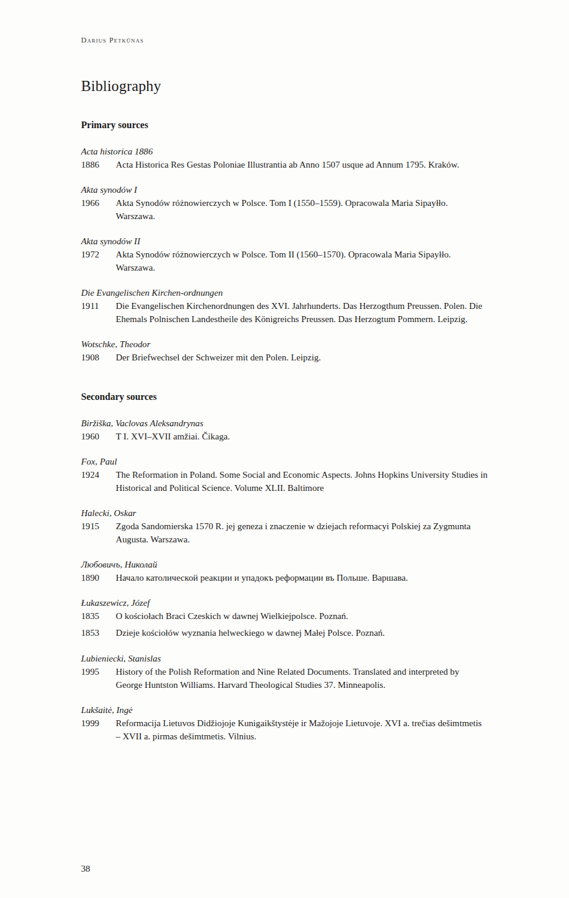Darius Petkūnas
Bibliography
Primary sources
Acta historica 1886
1886 Acta Historica Res Gestas Poloniae Illustrantia ab Anno 1507 usque ad Annum 1795. Kraków.
Akta synodów I
1966 Akta Synodów różnowierczych w Polsce. Tom I (1550–1559). Opracowala Maria Sipayłło. Warszawa.
Akta synodów II
1972 Akta Synodów różnowierczych w Polsce. Tom II (1560–1570). Opracowala Maria Sipayłło. Warszawa.
Die Evangelischen Kirchen-ordnungen
1911 Die Evangelischen Kirchenordnungen des XVI. Jahrhunderts. Das Herzogthum Preussen. Polen. Die Ehemals Polnischen Landestheile des Königreichs Preussen. Das Herzogtum Pommern. Leipzig.
Wotschke, Theodor
1908 Der Briefwechsel der Schweizer mit den Polen. Leipzig.
Secondary sources
Biržiška, Vaclovas Aleksandrynas
1960 T I. XVI–XVII amžiai. Čikaga.
Fox, Paul
1924 The Reformation in Poland. Some Social and Economic Aspects. Johns Hopkins University Studies in Historical and Political Science. Volume XLII. Baltimore
Halecki, Oskar
1915 Zgoda Sandomierska 1570 R. jej geneza i znaczenie w dziejach reformacyi Polskiej za Zygmunta Augusta. Warszawa.
Любовичъ, Николай
1890 Начало католической реакции и упадокъ реформации въ Польше. Варшава.
Łukaszewicz, Józef
1835 O kościołach Braci Czeskich w dawnej Wielkiejpolsce. Poznań.
1853 Dzieje kościołów wyznania helweckiego w dawnej Małej Polsce. Poznań.
Lubieniecki, Stanislas
1995 History of the Polish Reformation and Nine Related Documents. Translated and interpreted by George Huntston Williams. Harvard Theological Studies 37. Minneapolis.
Lukšaitė, Ingė
1999 Reformacija Lietuvos Didžiojoje Kunigaikštystėje ir Mažojoje Lietuvoje. XVI a. trečias dešimtmetis – XVII a. pirmas dešimtmetis. Vilnius.
38